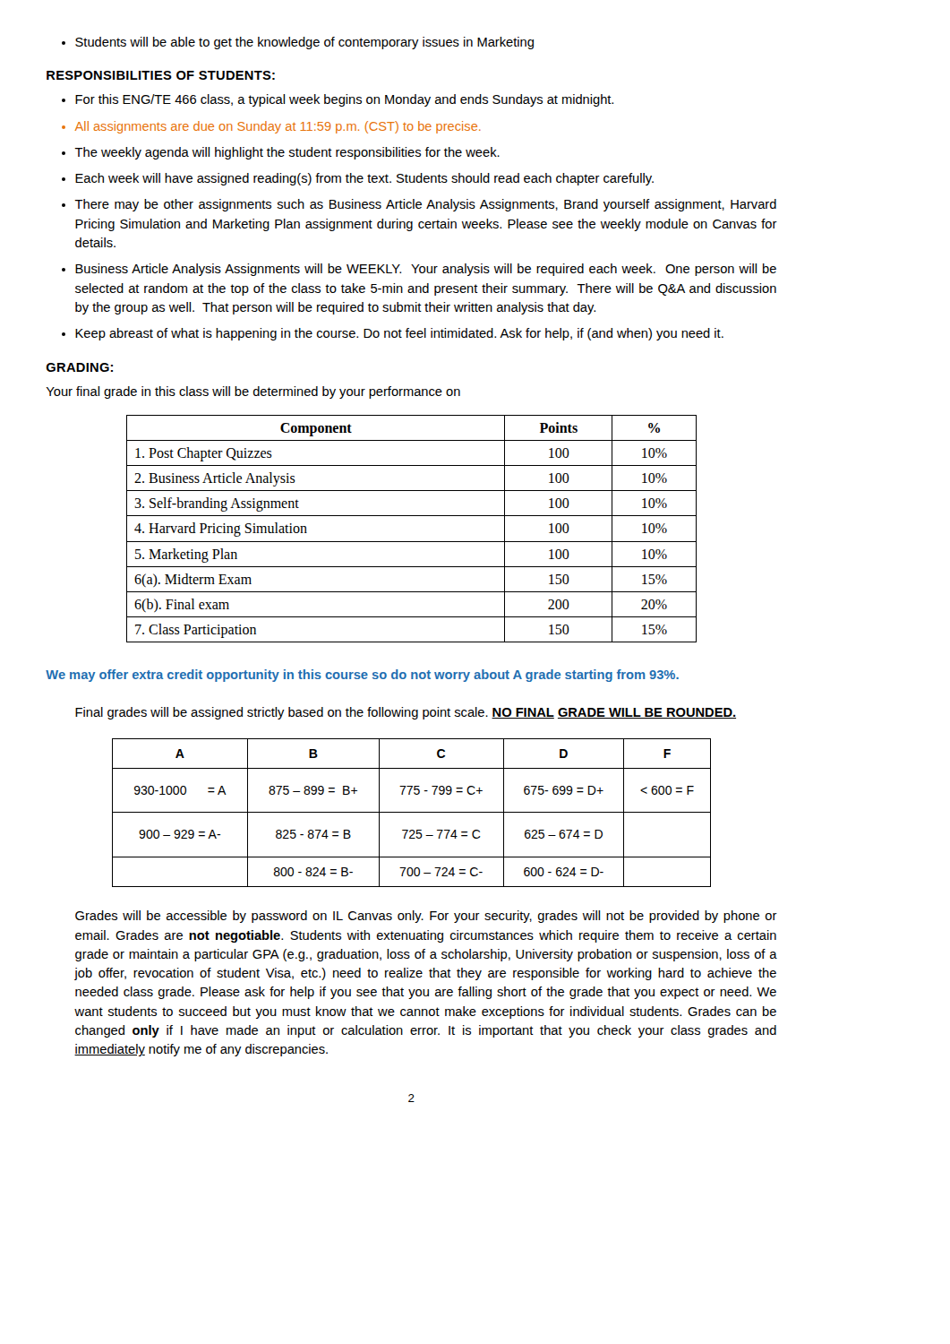Students will be able to get the knowledge of contemporary issues in Marketing
RESPONSIBILITIES OF STUDENTS:
For this ENG/TE 466 class, a typical week begins on Monday and ends Sundays at midnight.
All assignments are due on Sunday at 11:59 p.m. (CST) to be precise.
The weekly agenda will highlight the student responsibilities for the week.
Each week will have assigned reading(s) from the text. Students should read each chapter carefully.
There may be other assignments such as Business Article Analysis Assignments, Brand yourself assignment, Harvard Pricing Simulation and Marketing Plan assignment during certain weeks. Please see the weekly module on Canvas for details.
Business Article Analysis Assignments will be WEEKLY. Your analysis will be required each week. One person will be selected at random at the top of the class to take 5-min and present their summary. There will be Q&A and discussion by the group as well. That person will be required to submit their written analysis that day.
Keep abreast of what is happening in the course. Do not feel intimidated. Ask for help, if (and when) you need it.
GRADING:
Your final grade in this class will be determined by your performance on
| Component | Points | % |
| --- | --- | --- |
| 1. Post Chapter Quizzes | 100 | 10% |
| 2. Business Article Analysis | 100 | 10% |
| 3. Self-branding Assignment | 100 | 10% |
| 4. Harvard Pricing Simulation | 100 | 10% |
| 5. Marketing Plan | 100 | 10% |
| 6(a). Midterm Exam | 150 | 15% |
| 6(b). Final exam | 200 | 20% |
| 7. Class Participation | 150 | 15% |
We may offer extra credit opportunity in this course so do not worry about A grade starting from 93%.
Final grades will be assigned strictly based on the following point scale. NO FINAL GRADE WILL BE ROUNDED.
| A | B | C | D | F |
| --- | --- | --- | --- | --- |
| 930-1000 = A | 875 – 899 = B+ | 775 - 799 = C+ | 675- 699 = D+ | < 600 = F |
| 900 – 929 = A- | 825 - 874 = B | 725 – 774 = C | 625 – 674 = D | |
| | 800 - 824 = B- | 700 – 724 = C- | 600 - 624 = D- | |
Grades will be accessible by password on IL Canvas only. For your security, grades will not be provided by phone or email. Grades are not negotiable. Students with extenuating circumstances which require them to receive a certain grade or maintain a particular GPA (e.g., graduation, loss of a scholarship, University probation or suspension, loss of a job offer, revocation of student Visa, etc.) need to realize that they are responsible for working hard to achieve the needed class grade. Please ask for help if you see that you are falling short of the grade that you expect or need. We want students to succeed but you must know that we cannot make exceptions for individual students. Grades can be changed only if I have made an input or calculation error. It is important that you check your class grades and immediately notify me of any discrepancies.
2